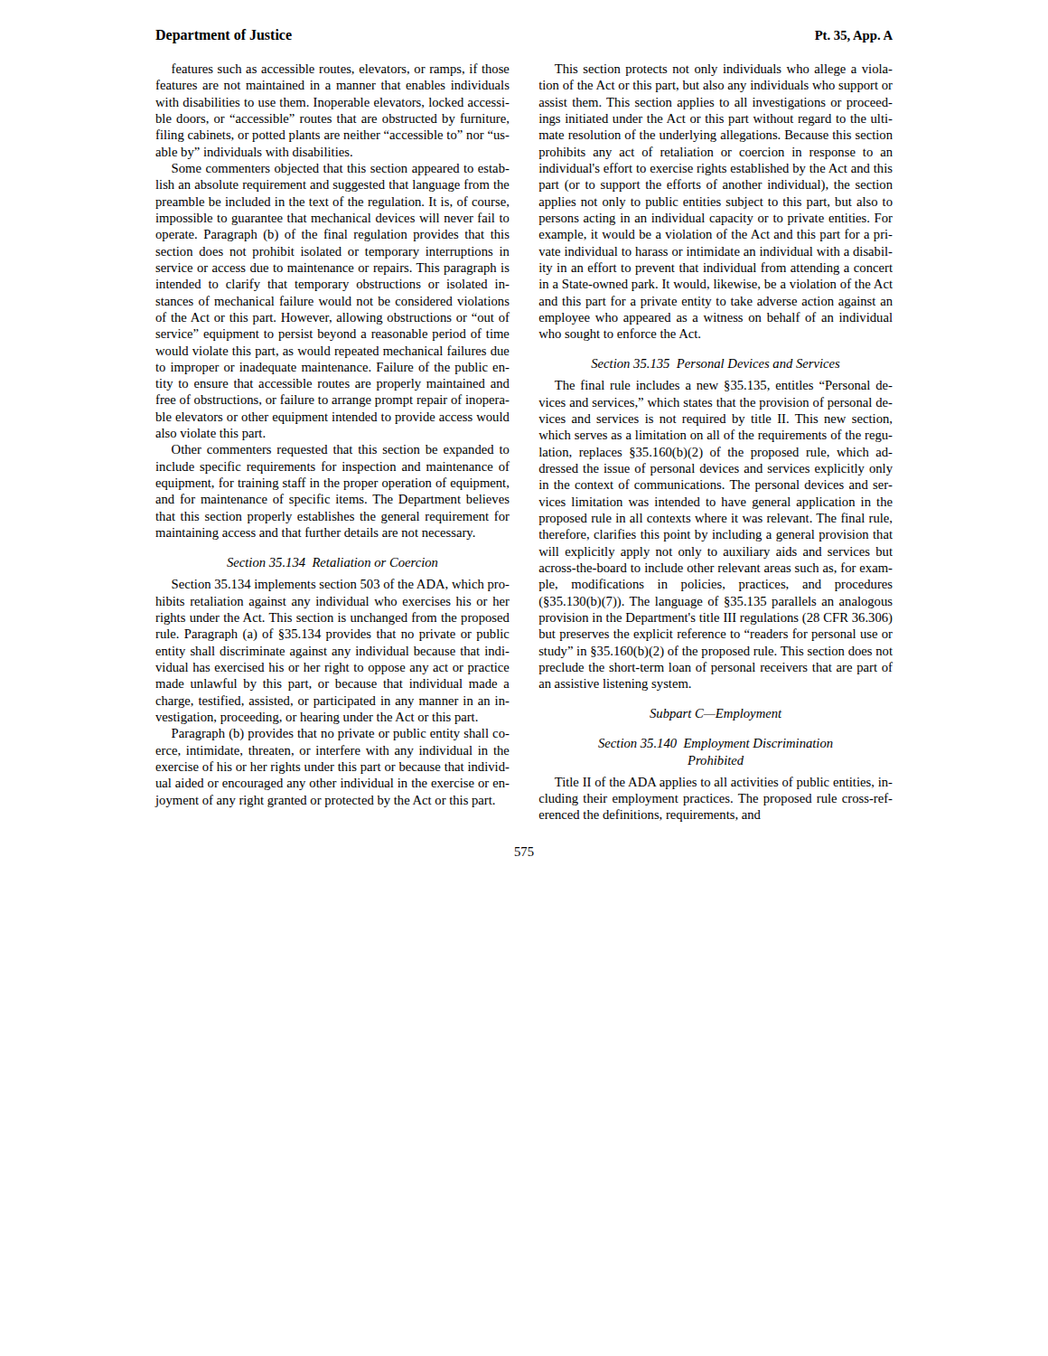Department of Justice Pt. 35, App. A
features such as accessible routes, elevators, or ramps, if those features are not maintained in a manner that enables individuals with disabilities to use them. Inoperable elevators, locked accessible doors, or “accessible” routes that are obstructed by furniture, filing cabinets, or potted plants are neither “accessible to” nor “usable by” individuals with disabilities.
Some commenters objected that this section appeared to establish an absolute requirement and suggested that language from the preamble be included in the text of the regulation. It is, of course, impossible to guarantee that mechanical devices will never fail to operate. Paragraph (b) of the final regulation provides that this section does not prohibit isolated or temporary interruptions in service or access due to maintenance or repairs. This paragraph is intended to clarify that temporary obstructions or isolated instances of mechanical failure would not be considered violations of the Act or this part. However, allowing obstructions or “out of service” equipment to persist beyond a reasonable period of time would violate this part, as would repeated mechanical failures due to improper or inadequate maintenance. Failure of the public entity to ensure that accessible routes are properly maintained and free of obstructions, or failure to arrange prompt repair of inoperable elevators or other equipment intended to provide access would also violate this part.
Other commenters requested that this section be expanded to include specific requirements for inspection and maintenance of equipment, for training staff in the proper operation of equipment, and for maintenance of specific items. The Department believes that this section properly establishes the general requirement for maintaining access and that further details are not necessary.
Section 35.134 Retaliation or Coercion
Section 35.134 implements section 503 of the ADA, which prohibits retaliation against any individual who exercises his or her rights under the Act. This section is unchanged from the proposed rule. Paragraph (a) of §35.134 provides that no private or public entity shall discriminate against any individual because that individual has exercised his or her right to oppose any act or practice made unlawful by this part, or because that individual made a charge, testified, assisted, or participated in any manner in an investigation, proceeding, or hearing under the Act or this part.
Paragraph (b) provides that no private or public entity shall coerce, intimidate, threaten, or interfere with any individual in the exercise of his or her rights under this part or because that individual aided or encouraged any other individual in the exercise or enjoyment of any right granted or protected by the Act or this part.
This section protects not only individuals who allege a violation of the Act or this part, but also any individuals who support or assist them. This section applies to all investigations or proceedings initiated under the Act or this part without regard to the ultimate resolution of the underlying allegations. Because this section prohibits any act of retaliation or coercion in response to an individual's effort to exercise rights established by the Act and this part (or to support the efforts of another individual), the section applies not only to public entities subject to this part, but also to persons acting in an individual capacity or to private entities. For example, it would be a violation of the Act and this part for a private individual to harass or intimidate an individual with a disability in an effort to prevent that individual from attending a concert in a State-owned park. It would, likewise, be a violation of the Act and this part for a private entity to take adverse action against an employee who appeared as a witness on behalf of an individual who sought to enforce the Act.
Section 35.135 Personal Devices and Services
The final rule includes a new §35.135, entitles “Personal devices and services,” which states that the provision of personal devices and services is not required by title II. This new section, which serves as a limitation on all of the requirements of the regulation, replaces §35.160(b)(2) of the proposed rule, which addressed the issue of personal devices and services explicitly only in the context of communications. The personal devices and services limitation was intended to have general application in the proposed rule in all contexts where it was relevant. The final rule, therefore, clarifies this point by including a general provision that will explicitly apply not only to auxiliary aids and services but across-the-board to include other relevant areas such as, for example, modifications in policies, practices, and procedures (§35.130(b)(7)). The language of §35.135 parallels an analogous provision in the Department's title III regulations (28 CFR 36.306) but preserves the explicit reference to “readers for personal use or study” in §35.160(b)(2) of the proposed rule. This section does not preclude the short-term loan of personal receivers that are part of an assistive listening system.
Subpart C—Employment
Section 35.140 Employment DiscriminationProhibited
Title II of the ADA applies to all activities of public entities, including their employment practices. The proposed rule cross-referenced the definitions, requirements, and
575